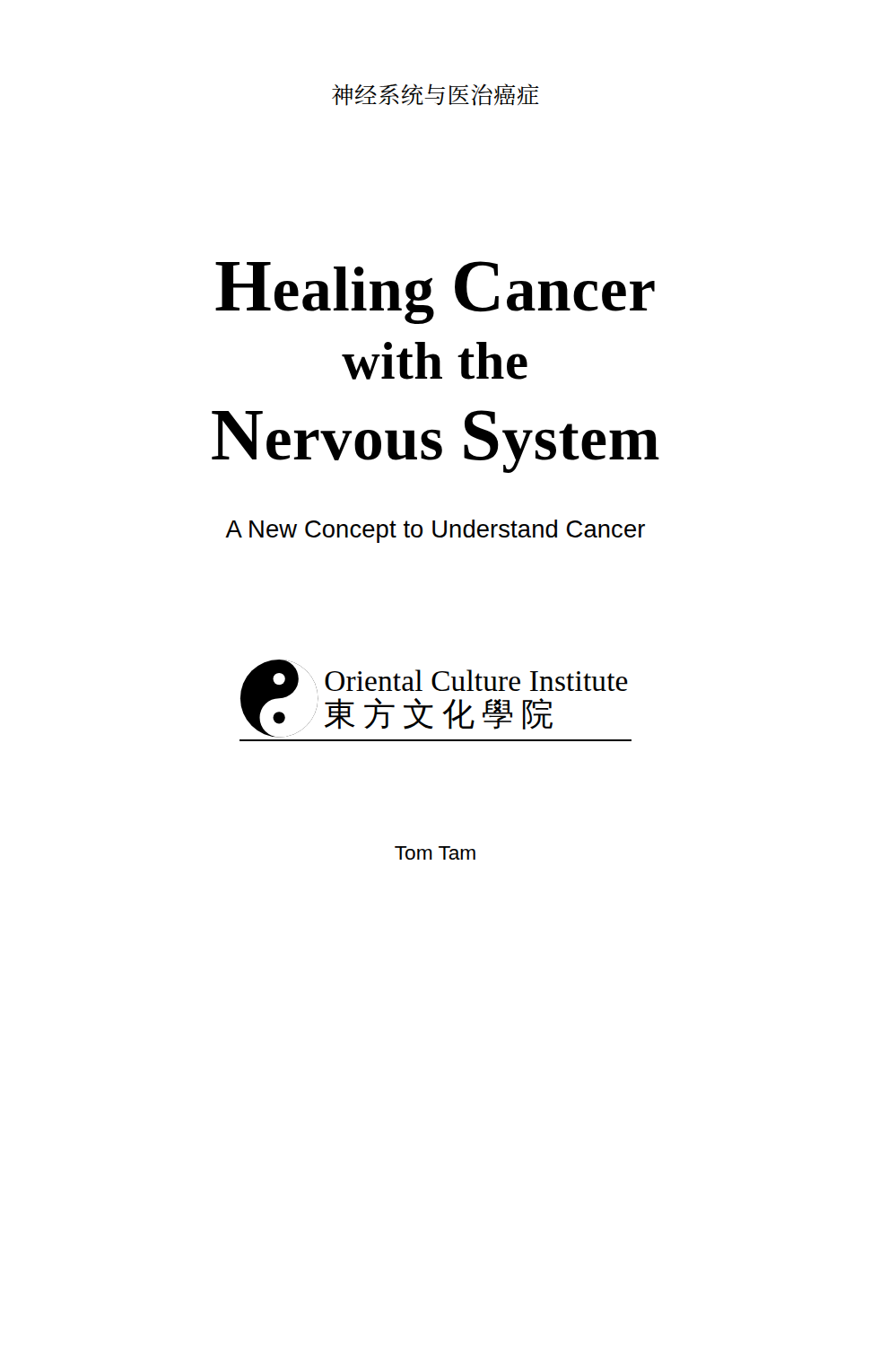神经系统与医治癌症
Healing Cancer
with the
Nervous System
A New Concept to Understand Cancer
Oriental Culture Institute
東方文化學院
Tom Tam